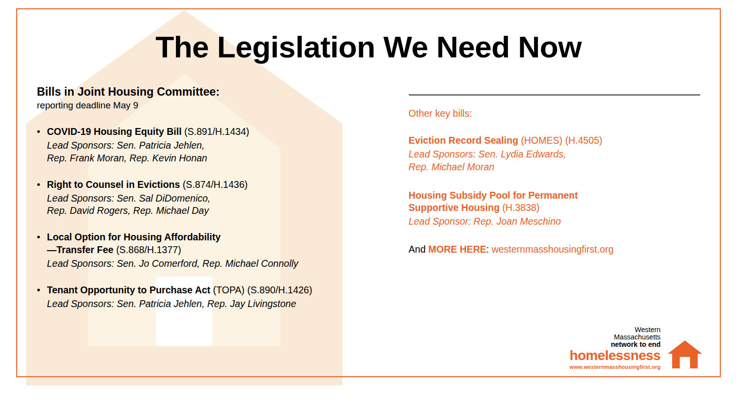The Legislation We Need Now
Bills in Joint Housing Committee:
reporting deadline May 9
COVID-19 Housing Equity Bill (S.891/H.1434) Lead Sponsors: Sen. Patricia Jehlen,
Rep. Frank Moran, Rep. Kevin Honan
Right to Counsel in Evictions (S.874/H.1436) Lead Sponsors: Sen. Sal DiDomenico,
Rep. David Rogers, Rep. Michael Day
Local Option for Housing Affordability
—Transfer Fee (S.868/H.1377) Lead Sponsors: Sen. Jo Comerford, Rep. Michael Connolly
Tenant Opportunity to Purchase Act (TOPA) (S.890/H.1426) Lead Sponsors: Sen. Patricia Jehlen, Rep. Jay Livingstone
Other key bills:
Eviction Record Sealing (HOMES) (H.4505) Lead Sponsors: Sen. Lydia Edwards,
Rep. Michael Moran
Housing Subsidy Pool for Permanent
Supportive Housing (H.3838) Lead Sponsor: Rep. Joan Meschino
And MORE HERE: westernmasshousingfirst.org
Western Massachusetts network to end homelessness www.westernmasshousingfirst.org